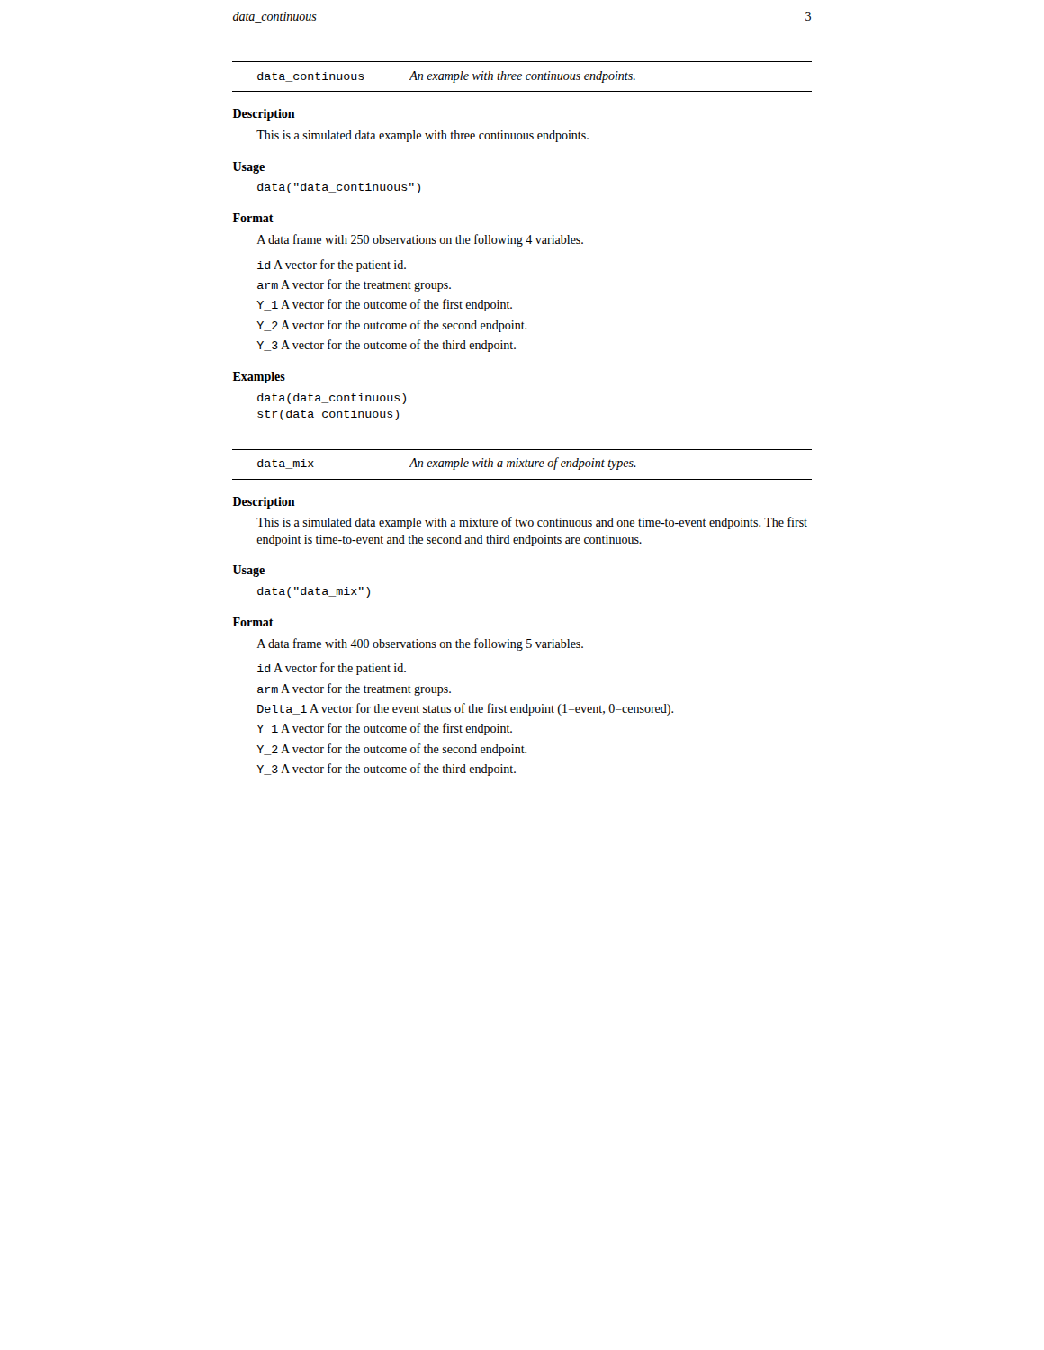data_continuous 3
data_continuous
An example with three continuous endpoints.
Description
This is a simulated data example with three continuous endpoints.
Usage
data("data_continuous")
Format
A data frame with 250 observations on the following 4 variables.
id A vector for the patient id.
arm A vector for the treatment groups.
Y_1 A vector for the outcome of the first endpoint.
Y_2 A vector for the outcome of the second endpoint.
Y_3 A vector for the outcome of the third endpoint.
Examples
data(data_continuous)
str(data_continuous)
data_mix
An example with a mixture of endpoint types.
Description
This is a simulated data example with a mixture of two continuous and one time-to-event endpoints. The first endpoint is time-to-event and the second and third endpoints are continuous.
Usage
data("data_mix")
Format
A data frame with 400 observations on the following 5 variables.
id A vector for the patient id.
arm A vector for the treatment groups.
Delta_1 A vector for the event status of the first endpoint (1=event, 0=censored).
Y_1 A vector for the outcome of the first endpoint.
Y_2 A vector for the outcome of the second endpoint.
Y_3 A vector for the outcome of the third endpoint.